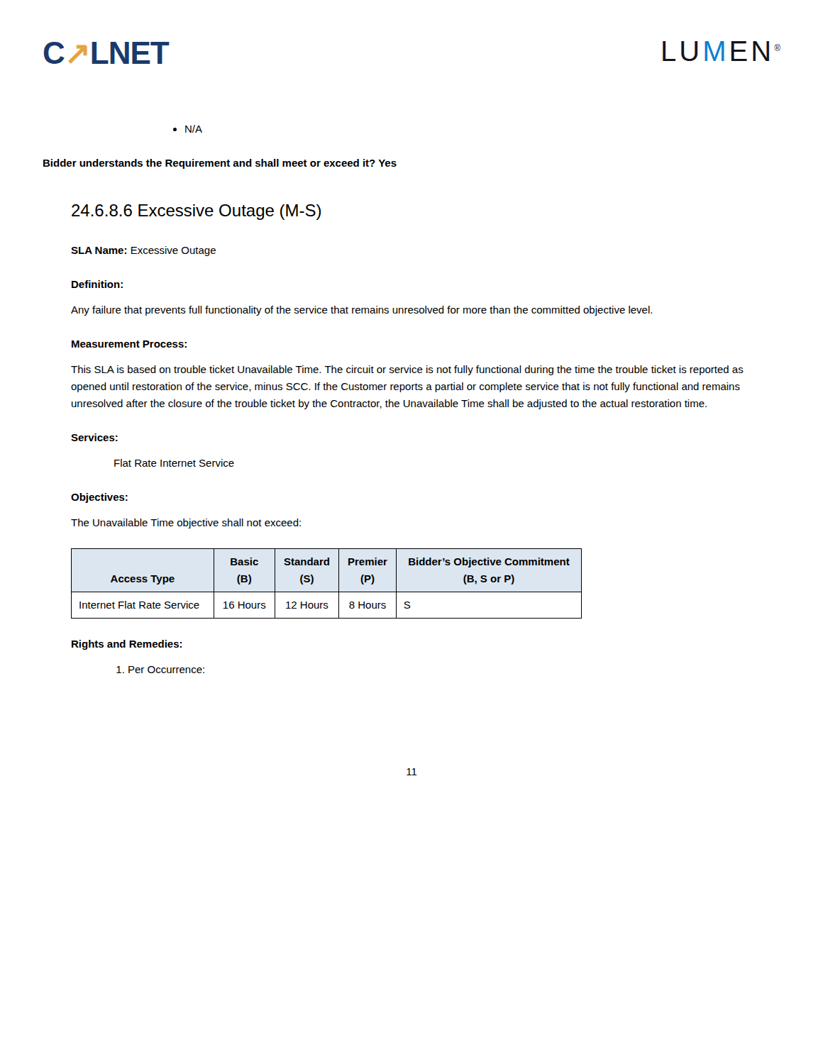C↗LNET
LUMEN®
N/A
Bidder understands the Requirement and shall meet or exceed it? Yes
24.6.8.6 Excessive Outage (M-S)
SLA Name: Excessive Outage
Definition:
Any failure that prevents full functionality of the service that remains unresolved for more than the committed objective level.
Measurement Process:
This SLA is based on trouble ticket Unavailable Time. The circuit or service is not fully functional during the time the trouble ticket is reported as opened until restoration of the service, minus SCC. If the Customer reports a partial or complete service that is not fully functional and remains unresolved after the closure of the trouble ticket by the Contractor, the Unavailable Time shall be adjusted to the actual restoration time.
Services:
Flat Rate Internet Service
Objectives:
The Unavailable Time objective shall not exceed:
| Access Type | Basic (B) | Standard (S) | Premier (P) | Bidder’s Objective Commitment (B, S or P) |
| --- | --- | --- | --- | --- |
| Internet Flat Rate Service | 16 Hours | 12 Hours | 8 Hours | S |
Rights and Remedies:
Per Occurrence:
11